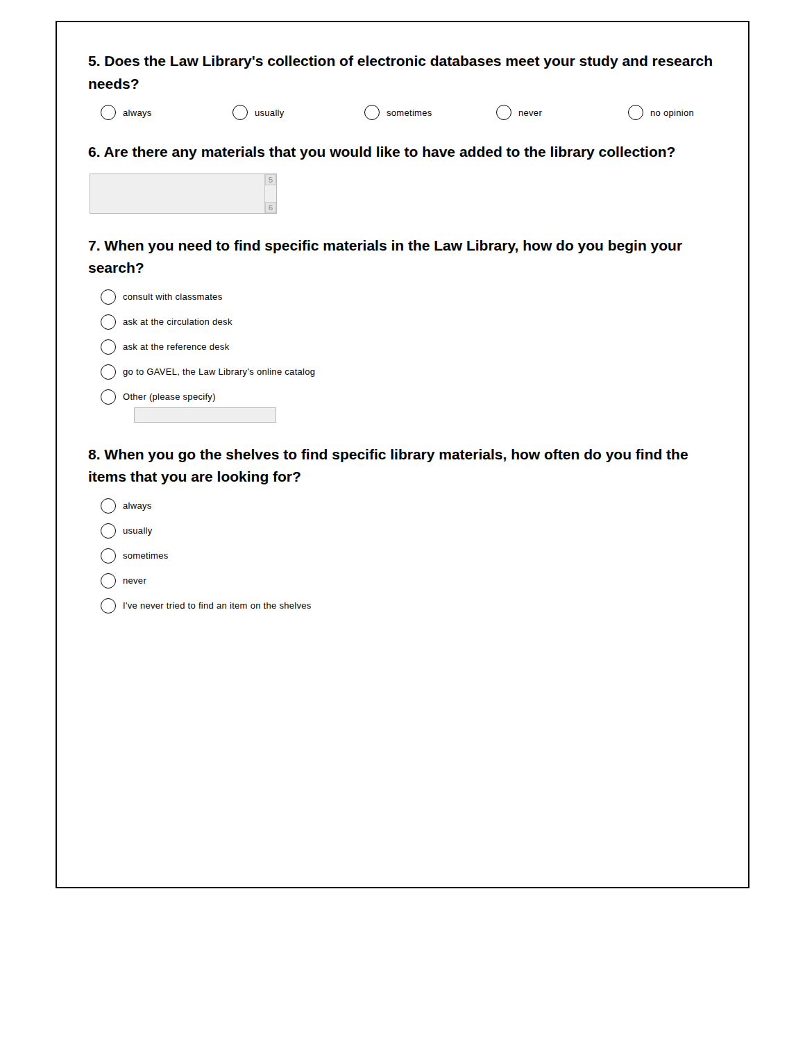5. Does the Law Library's collection of electronic databases meet your study and research needs?
always
usually
sometimes
never
no opinion
6. Are there any materials that you would like to have added to the library collection?
5 6
7. When you need to find specific materials in the Law Library, how do you begin your search?
consult with classmates
ask at the circulation desk
ask at the reference desk
go to GAVEL, the Law Library's online catalog
Other (please specify)
8. When you go the shelves to find specific library materials, how often do you find the items that you are looking for?
always
usually
sometimes
never
I've never tried to find an item on the shelves